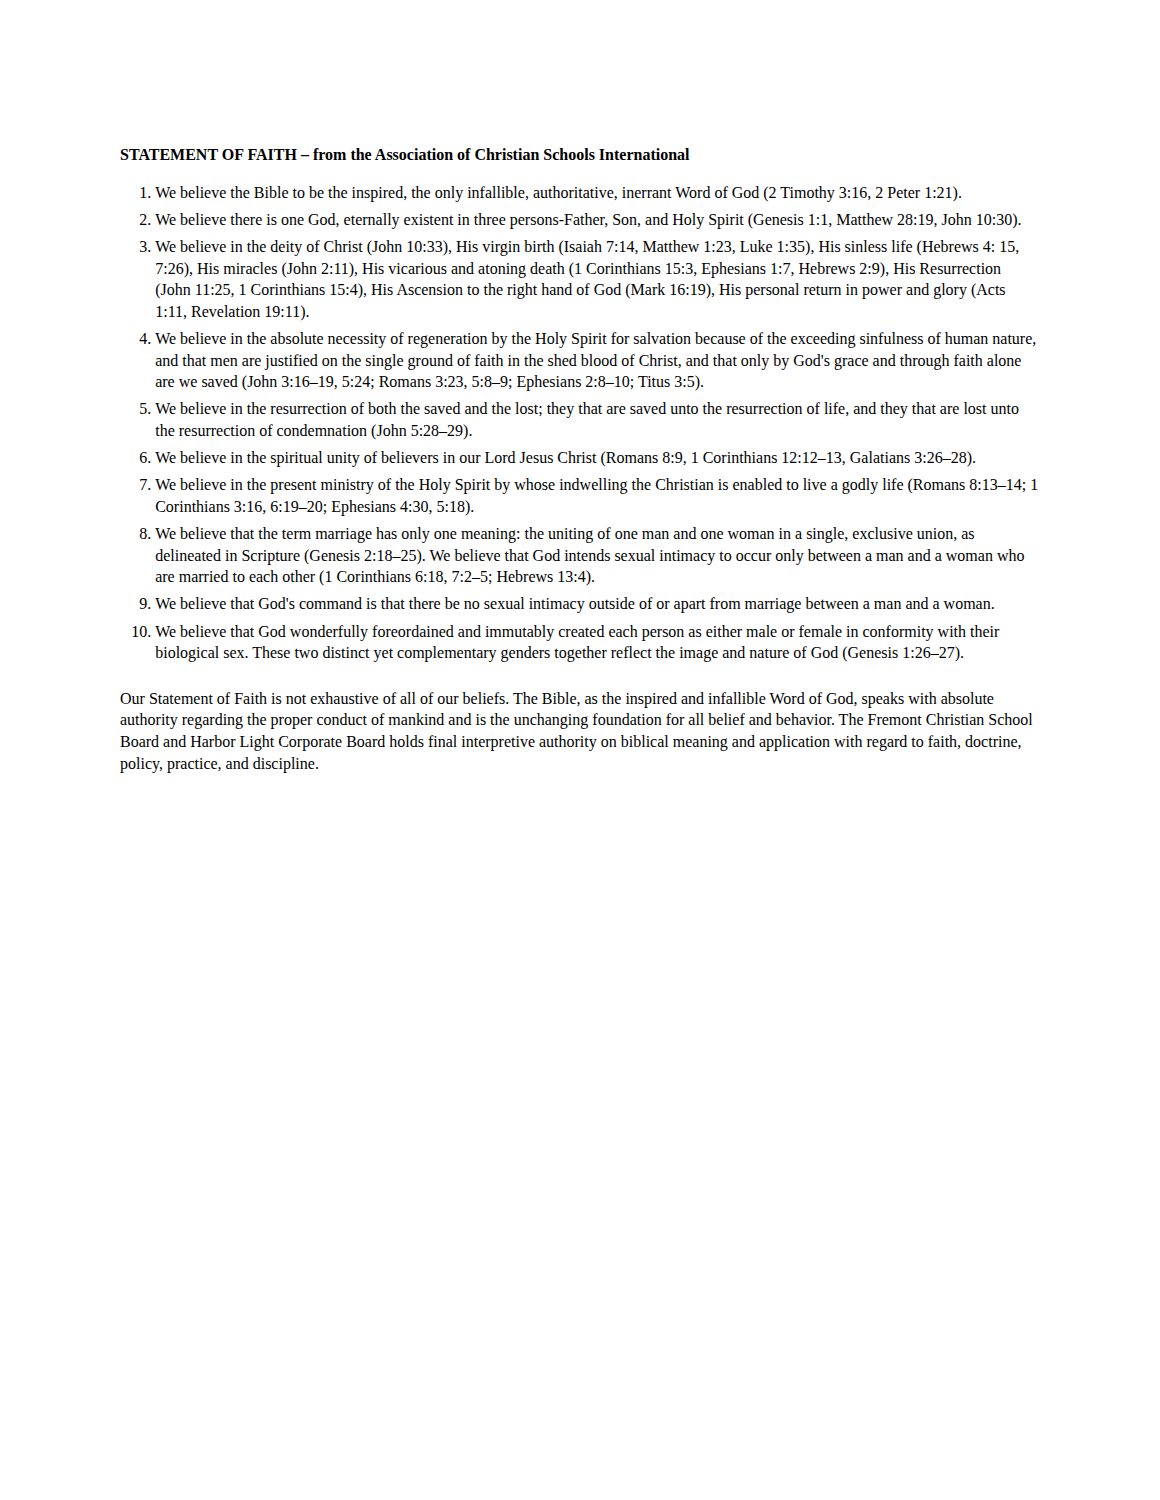STATEMENT OF FAITH – from the Association of Christian Schools International
We believe the Bible to be the inspired, the only infallible, authoritative, inerrant Word of God (2 Timothy 3:16, 2 Peter 1:21).
We believe there is one God, eternally existent in three persons-Father, Son, and Holy Spirit (Genesis 1:1, Matthew 28:19, John 10:30).
We believe in the deity of Christ (John 10:33), His virgin birth (Isaiah 7:14, Matthew 1:23, Luke 1:35), His sinless life (Hebrews 4: 15, 7:26), His miracles (John 2:11), His vicarious and atoning death (1 Corinthians 15:3, Ephesians 1:7, Hebrews 2:9), His Resurrection (John 11:25, 1 Corinthians 15:4), His Ascension to the right hand of God (Mark 16:19), His personal return in power and glory (Acts 1:11, Revelation 19:11).
We believe in the absolute necessity of regeneration by the Holy Spirit for salvation because of the exceeding sinfulness of human nature, and that men are justified on the single ground of faith in the shed blood of Christ, and that only by God's grace and through faith alone are we saved (John 3:16–19, 5:24; Romans 3:23, 5:8–9; Ephesians 2:8–10; Titus 3:5).
We believe in the resurrection of both the saved and the lost; they that are saved unto the resurrection of life, and they that are lost unto the resurrection of condemnation (John 5:28–29).
We believe in the spiritual unity of believers in our Lord Jesus Christ (Romans 8:9, 1 Corinthians 12:12–13, Galatians 3:26–28).
We believe in the present ministry of the Holy Spirit by whose indwelling the Christian is enabled to live a godly life (Romans 8:13–14; 1 Corinthians 3:16, 6:19–20; Ephesians 4:30, 5:18).
We believe that the term marriage has only one meaning: the uniting of one man and one woman in a single, exclusive union, as delineated in Scripture (Genesis 2:18–25). We believe that God intends sexual intimacy to occur only between a man and a woman who are married to each other (1 Corinthians 6:18, 7:2–5; Hebrews 13:4).
We believe that God's command is that there be no sexual intimacy outside of or apart from marriage between a man and a woman.
We believe that God wonderfully foreordained and immutably created each person as either male or female in conformity with their biological sex. These two distinct yet complementary genders together reflect the image and nature of God (Genesis 1:26–27).
Our Statement of Faith is not exhaustive of all of our beliefs. The Bible, as the inspired and infallible Word of God, speaks with absolute authority regarding the proper conduct of mankind and is the unchanging foundation for all belief and behavior. The Fremont Christian School Board and Harbor Light Corporate Board holds final interpretive authority on biblical meaning and application with regard to faith, doctrine, policy, practice, and discipline.